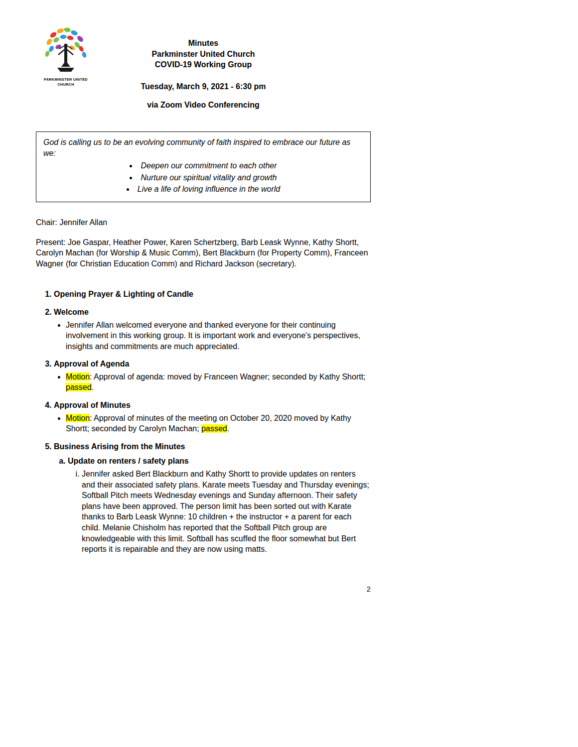PARKMINSTER UNITED CHURCH
Minutes
Parkminster United Church
COVID-19 Working Group
Tuesday, March 9, 2021 - 6:30 pm
via Zoom Video Conferencing
God is calling us to be an evolving community of faith inspired to embrace our future as we:
Deepen our commitment to each other
Nurture our spiritual vitality and growth
Live a life of loving influence in the world
Chair: Jennifer Allan
Present: Joe Gaspar, Heather Power, Karen Schertzberg, Barb Leask Wynne, Kathy Shortt, Carolyn Machan (for Worship & Music Comm), Bert Blackburn (for Property Comm), Franceen Wagner (for Christian Education Comm) and Richard Jackson (secretary).
Opening Prayer & Lighting of Candle
Welcome
Jennifer Allan welcomed everyone and thanked everyone for their continuing involvement in this working group. It is important work and everyone's perspectives, insights and commitments are much appreciated.
Approval of Agenda
Motion: Approval of agenda: moved by Franceen Wagner; seconded by Kathy Shortt; passed.
Approval of Minutes
Motion: Approval of minutes of the meeting on October 20, 2020 moved by Kathy Shortt; seconded by Carolyn Machan; passed.
Business Arising from the Minutes
Update on renters / safety plans
Jennifer asked Bert Blackburn and Kathy Shortt to provide updates on renters and their associated safety plans. Karate meets Tuesday and Thursday evenings; Softball Pitch meets Wednesday evenings and Sunday afternoon. Their safety plans have been approved. The person limit has been sorted out with Karate thanks to Barb Leask Wynne: 10 children + the instructor + a parent for each child. Melanie Chisholm has reported that the Softball Pitch group are knowledgeable with this limit. Softball has scuffed the floor somewhat but Bert reports it is repairable and they are now using matts.
2